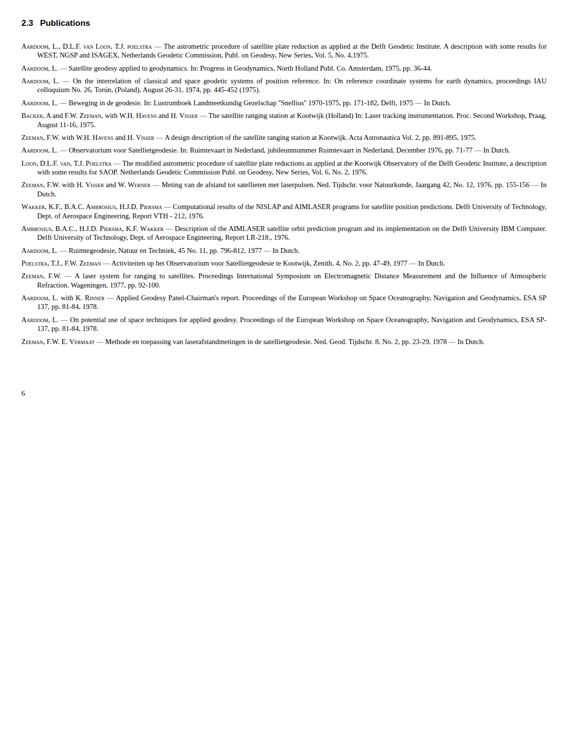2.3 Publications
Aardoom, L., D.L.F. van Loon, T.J. poelstra — The astrometric procedure of satellite plate reduction as applied at the Delft Geodetic Institute. A description with some results for WEST, NGSP and ISAGEX, Netherlands Geodetic Commission, Publ. on Geodesy, New Series, Vol. 5, No. 4,1975.
Aardoom, L. — Satellite geodesy applied to geodynamics. In: Progress in Geodynamics, North Holland Publ. Co. Amsterdam, 1975, pp. 36-44.
Aardoom, L. — On the interrelation of classical and space geodetic systems of position reference. In: On reference coordinate systems for earth dynamics, proceedings IAU colloquium No. 26, Torún, (Poland), August 26-31, 1974, pp. 445-452 (1975).
Aardoom, L. — Beweging in de geodesie. In: Lustrumboek Landmeetkundig Gezelschap ''Snellius'' 1970-1975, pp. 171-182, Delft, 1975 — In Dutch.
Backer, A and F.W. Zeeman, with W.H. Havens and H. Visser — The satellite ranging station at Kootwijk (Holland) In: Laser tracking instrumentation. Proc. Second Workshop, Praag, August 11-16, 1975.
Zeeman, F.W. with W.H. Havens and H. Visser — A design description of the satellite ranging station at Kootwijk. Acta Astronautica Vol. 2, pp. 891-895, 1975.
Aardoom, L. — Observatorium voor Satellietgeodesie. In: Ruimtevaart in Nederland, jubileumnummer Ruimtevaart in Nederland, December 1976, pp. 71-77 — In Dutch.
Loon, D.L.F. van, T.J. Poelstra — The modified astrometric procedure of satellite plate reductions as applied at the Kootwijk Observatory of the Delft Geodetic Institute, a description with some results for SAOP. Netherlands Geodetic Commission Publ. on Geodesy, New Series, Vol. 6, No. 2, 1976.
Zeeman, F.W. with H. Visser and W. Werner — Meting van de afstand tot satellieten met laserpulsen. Ned. Tijdschr. voor Natuurkunde, Jaargang 42, No. 12, 1976, pp. 155-156 — In Dutch.
Wakker, K.F., B.A.C. Ambrosius, H.J.D. Piersma — Computational results of the NISLAP and AIMLASER programs for satellite position predictions. Delft University of Technology, Dept. of Aerospace Engineering, Report VTH - 212, 1976.
Ambrosius, B.A.C., H.J.D. Piersma, K.F. Wakker — Description of the AIMLASER satellite orbit prediction program and its implementation on the Delft University IBM Computer. Delft University of Technology, Dept. of Aerospace Engineering, Report LR-218., 1976.
Aardoom, L. — Ruimtegeodesie, Natuur en Techniek, 45 No. 11, pp. 796-812, 1977 — In Dutch.
Poelstra, T.J., F.W. Zeeman — Activiteiten op het Observatorium voor Satellietgeodesie te Kootwijk, Zenith, 4, No. 2, pp. 47-49, 1977 — In Dutch.
Zeeman, F.W. — A laser system for ranging to satellites. Proceedings International Symposium on Electromagnetic Distance Measurement and the Influence of Atmospheric Refraction. Wageningen, 1977, pp. 92-100.
Aardoom, L. with K. Rinner — Applied Geodesy Panel-Chairman's report. Proceedings of the European Workshop on Space Oceanography, Navigation and Geodynamics, ESA SP 137, pp. 81-84, 1978.
Aardoom, L. — On potential use of space techniques for applied geodesy. Proceedings of the European Workshop on Space Oceanography, Navigation and Geodynamics, ESA SP-137, pp. 81-84, 1978.
Zeeman, F.W. E. Vermaat — Methode en toepassing van laserafstandmetingen in de satellietgeodesie. Ned. Geod. Tijdschr. 8, No. 2, pp. 23-29, 1978 — In Dutch.
6